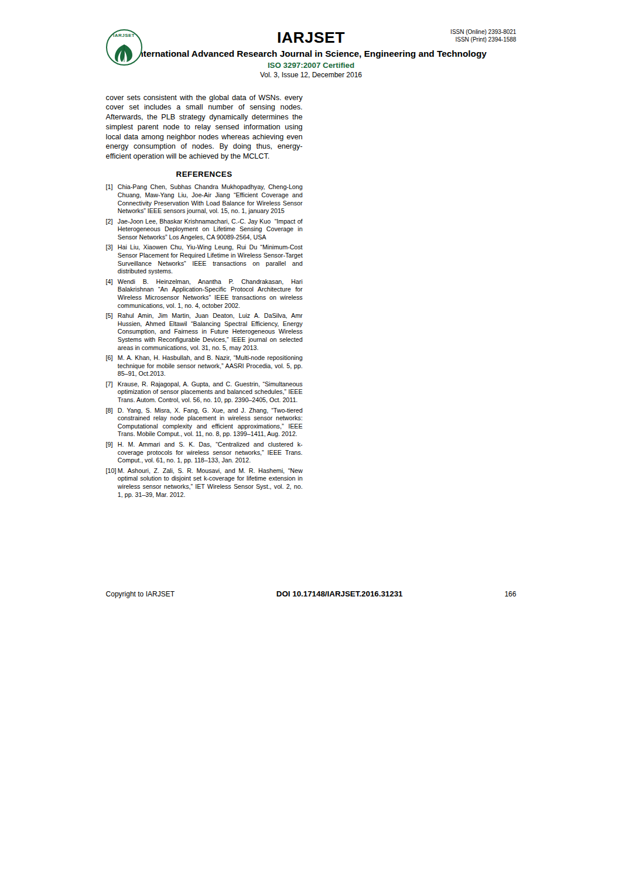ISSN (Online) 2393-8021
ISSN (Print) 2394-1588
IARJSET
IARJSET
International Advanced Research Journal in Science, Engineering and Technology
ISO 3297:2007 Certified
Vol. 3, Issue 12, December 2016
cover sets consistent with the global data of WSNs. every cover set includes a small number of sensing nodes. Afterwards, the PLB strategy dynamically determines the simplest parent node to relay sensed information using local data among neighbor nodes whereas achieving even energy consumption of nodes. By doing thus, energy-efficient operation will be achieved by the MCLCT.
REFERENCES
Chia-Pang Chen, Subhas Chandra Mukhopadhyay, Cheng-Long Chuang, Maw-Yang Liu, Joe-Air Jiang “Efficient Coverage and Connectivity Preservation With Load Balance for Wireless Sensor Networks” IEEE sensors journal, vol. 15, no. 1, january 2015
Jae-Joon Lee, Bhaskar Krishnamachari, C.-C. Jay Kuo “Impact of Heterogeneous Deployment on Lifetime Sensing Coverage in Sensor Networks” Los Angeles, CA 90089-2564, USA
Hai Liu, Xiaowen Chu, Yiu-Wing Leung, Rui Du “Minimum-Cost Sensor Placement for Required Lifetime in Wireless Sensor-Target Surveillance Networks” IEEE transactions on parallel and distributed systems.
Wendi B. Heinzelman, Anantha P. Chandrakasan, Hari Balakrishnan “An Application-Specific Protocol Architecture for Wireless Microsensor Networks” IEEE transactions on wireless communications, vol. 1, no. 4, october 2002.
Rahul Amin, Jim Martin, Juan Deaton, Luiz A. DaSilva, Amr Hussien, Ahmed Eltawil “Balancing Spectral Efficiency, Energy Consumption, and Fairness in Future Heterogeneous Wireless Systems with Reconfigurable Devices,” IEEE journal on selected areas in communications, vol. 31, no. 5, may 2013.
M. A. Khan, H. Hasbullah, and B. Nazir, “Multi-node repositioning technique for mobile sensor network,” AASRI Procedia, vol. 5, pp. 85–91, Oct.2013.
Krause, R. Rajagopal, A. Gupta, and C. Guestrin, “Simultaneous optimization of sensor placements and balanced schedules,” IEEE Trans. Autom. Control, vol. 56, no. 10, pp. 2390–2405, Oct. 2011.
D. Yang, S. Misra, X. Fang, G. Xue, and J. Zhang, “Two-tiered constrained relay node placement in wireless sensor networks: Computational complexity and efficient approximations,” IEEE Trans. Mobile Comput., vol. 11, no. 8, pp. 1399–1411, Aug. 2012.
H. M. Ammari and S. K. Das, “Centralized and clustered k-coverage protocols for wireless sensor networks,” IEEE Trans. Comput., vol. 61, no. 1, pp. 118–133, Jan. 2012.
M. Ashouri, Z. Zali, S. R. Mousavi, and M. R. Hashemi, “New optimal solution to disjoint set k-coverage for lifetime extension in wireless sensor networks,” IET Wireless Sensor Syst., vol. 2, no. 1, pp. 31–39, Mar. 2012.
Copyright to IARJSET DOI 10.17148/IARJSET.2016.31231 166